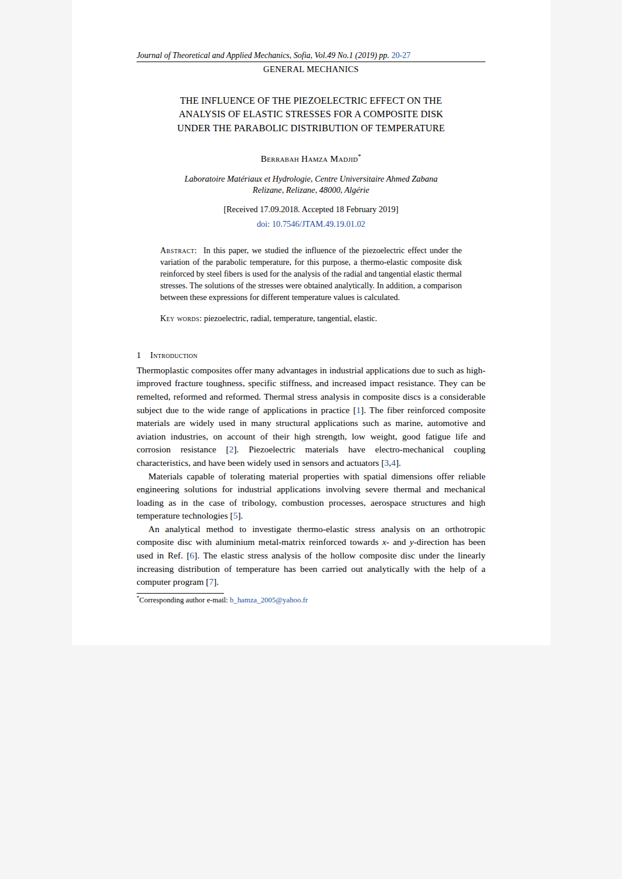Journal of Theoretical and Applied Mechanics, Sofia, Vol.49 No.1 (2019) pp. 20-27
GENERAL MECHANICS
THE INFLUENCE OF THE PIEZOELECTRIC EFFECT ON THE
ANALYSIS OF ELASTIC STRESSES FOR A COMPOSITE DISK
UNDER THE PARABOLIC DISTRIBUTION OF TEMPERATURE
Berrabah Hamza Madjid*
Laboratoire Matériaux et Hydrologie, Centre Universitaire Ahmed Zabana
Relizane, Relizane, 48000, Algérie
[Received 17.09.2018. Accepted 18 February 2019]
doi: 10.7546/JTAM.49.19.01.02
Abstract: In this paper, we studied the influence of the piezoelectric effect under the variation of the parabolic temperature, for this purpose, a thermo-elastic composite disk reinforced by steel fibers is used for the analysis of the radial and tangential elastic thermal stresses. The solutions of the stresses were obtained analytically. In addition, a comparison between these expressions for different temperature values is calculated.
Key words: piezoelectric, radial, temperature, tangential, elastic.
1 Introduction
Thermoplastic composites offer many advantages in industrial applications due to such as high-improved fracture toughness, specific stiffness, and increased impact resistance. They can be remelted, reformed and reformed. Thermal stress analysis in composite discs is a considerable subject due to the wide range of applications in practice [1]. The fiber reinforced composite materials are widely used in many structural applications such as marine, automotive and aviation industries, on account of their high strength, low weight, good fatigue life and corrosion resistance [2]. Piezoelectric materials have electro-mechanical coupling characteristics, and have been widely used in sensors and actuators [3,4].
Materials capable of tolerating material properties with spatial dimensions offer reliable engineering solutions for industrial applications involving severe thermal and mechanical loading as in the case of tribology, combustion processes, aerospace structures and high temperature technologies [5].
An analytical method to investigate thermo-elastic stress analysis on an orthotropic composite disc with aluminium metal-matrix reinforced towards x- and y-direction has been used in Ref. [6]. The elastic stress analysis of the hollow composite disc under the linearly increasing distribution of temperature has been carried out analytically with the help of a computer program [7].
*Corresponding author e-mail: b_hamza_2005@yahoo.fr